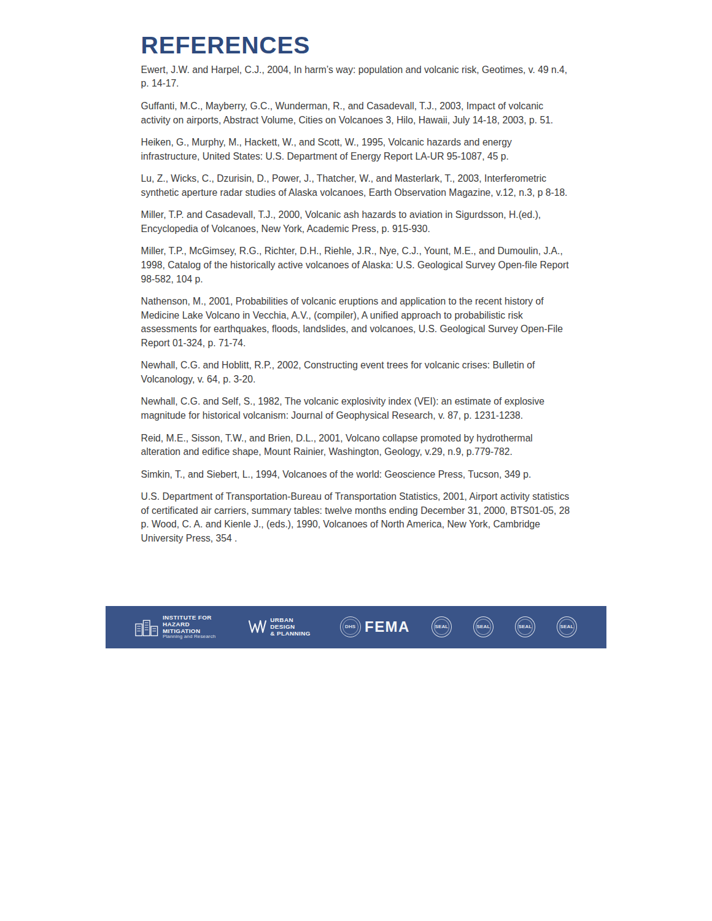References
Ewert, J.W. and Harpel, C.J., 2004, In harm’s way: population and volcanic risk, Geotimes, v. 49 n.4, p. 14-17.
Guffanti, M.C., Mayberry, G.C., Wunderman, R., and Casadevall, T.J., 2003, Impact of volcanic activity on airports, Abstract Volume, Cities on Volcanoes 3, Hilo, Hawaii, July 14-18, 2003, p. 51.
Heiken, G., Murphy, M., Hackett, W., and Scott, W., 1995, Volcanic hazards and energy infrastructure, United States: U.S. Department of Energy Report LA-UR 95-1087, 45 p.
Lu, Z., Wicks, C., Dzurisin, D., Power, J., Thatcher, W., and Masterlark, T., 2003, Interferometric synthetic aperture radar studies of Alaska volcanoes, Earth Observation Magazine, v.12, n.3, p 8-18.
Miller, T.P. and Casadevall, T.J., 2000, Volcanic ash hazards to aviation in Sigurdsson, H.(ed.), Encyclopedia of Volcanoes, New York, Academic Press, p. 915-930.
Miller, T.P., McGimsey, R.G., Richter, D.H., Riehle, J.R., Nye, C.J., Yount, M.E., and Dumoulin, J.A., 1998, Catalog of the historically active volcanoes of Alaska: U.S. Geological Survey Open-file Report 98-582, 104 p.
Nathenson, M., 2001, Probabilities of volcanic eruptions and application to the recent history of Medicine Lake Volcano in Vecchia, A.V., (compiler), A unified approach to probabilistic risk assessments for earthquakes, floods, landslides, and volcanoes, U.S. Geological Survey Open-File Report 01-324, p. 71-74.
Newhall, C.G. and Hoblitt, R.P., 2002, Constructing event trees for volcanic crises: Bulletin of Volcanology, v. 64, p. 3-20.
Newhall, C.G. and Self, S., 1982, The volcanic explosivity index (VEI): an estimate of explosive magnitude for historical volcanism: Journal of Geophysical Research, v. 87, p. 1231-1238.
Reid, M.E., Sisson, T.W., and Brien, D.L., 2001, Volcano collapse promoted by hydrothermal alteration and edifice shape, Mount Rainier, Washington, Geology, v.29, n.9, p.779-782.
Simkin, T., and Siebert, L., 1994, Volcanoes of the world: Geoscience Press, Tucson, 349 p.
U.S. Department of Transportation-Bureau of Transportation Statistics, 2001, Airport activity statistics of certificated air carriers, summary tables: twelve months ending December 31, 2000, BTS01-05, 28 p. Wood, C. A. and Kienle J., (eds.), 1990, Volcanoes of North America, New York, Cambridge University Press, 354 .
Institute for
Hazard MitigationPlanning and Research
Urban Design
& Planning
DHS
FEMA
SEAL
SEAL
SEAL
SEAL